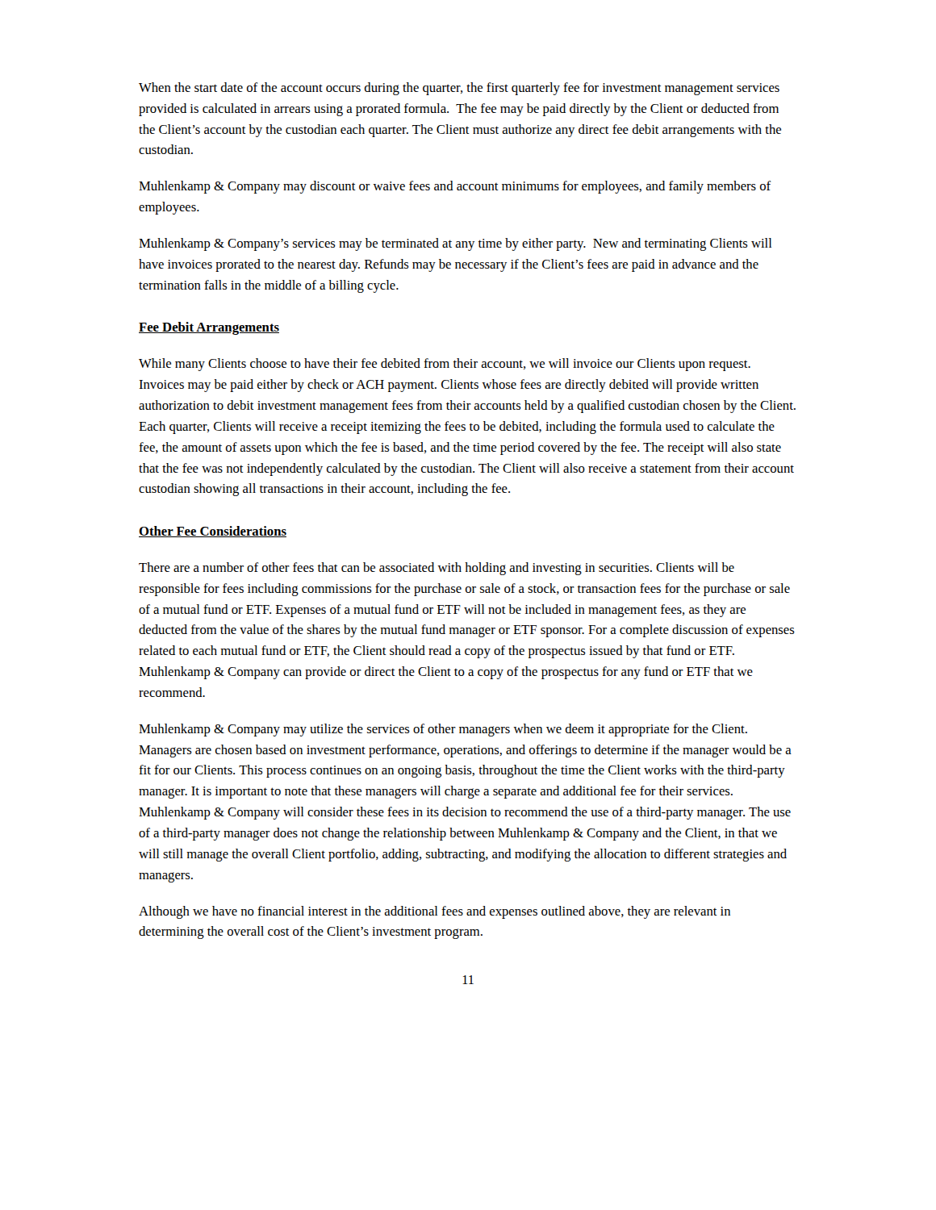When the start date of the account occurs during the quarter, the first quarterly fee for investment management services provided is calculated in arrears using a prorated formula. The fee may be paid directly by the Client or deducted from the Client’s account by the custodian each quarter. The Client must authorize any direct fee debit arrangements with the custodian.
Muhlenkamp & Company may discount or waive fees and account minimums for employees, and family members of employees.
Muhlenkamp & Company’s services may be terminated at any time by either party. New and terminating Clients will have invoices prorated to the nearest day. Refunds may be necessary if the Client’s fees are paid in advance and the termination falls in the middle of a billing cycle.
Fee Debit Arrangements
While many Clients choose to have their fee debited from their account, we will invoice our Clients upon request. Invoices may be paid either by check or ACH payment. Clients whose fees are directly debited will provide written authorization to debit investment management fees from their accounts held by a qualified custodian chosen by the Client. Each quarter, Clients will receive a receipt itemizing the fees to be debited, including the formula used to calculate the fee, the amount of assets upon which the fee is based, and the time period covered by the fee. The receipt will also state that the fee was not independently calculated by the custodian. The Client will also receive a statement from their account custodian showing all transactions in their account, including the fee.
Other Fee Considerations
There are a number of other fees that can be associated with holding and investing in securities. Clients will be responsible for fees including commissions for the purchase or sale of a stock, or transaction fees for the purchase or sale of a mutual fund or ETF. Expenses of a mutual fund or ETF will not be included in management fees, as they are deducted from the value of the shares by the mutual fund manager or ETF sponsor. For a complete discussion of expenses related to each mutual fund or ETF, the Client should read a copy of the prospectus issued by that fund or ETF. Muhlenkamp & Company can provide or direct the Client to a copy of the prospectus for any fund or ETF that we recommend.
Muhlenkamp & Company may utilize the services of other managers when we deem it appropriate for the Client. Managers are chosen based on investment performance, operations, and offerings to determine if the manager would be a fit for our Clients. This process continues on an ongoing basis, throughout the time the Client works with the third-party manager. It is important to note that these managers will charge a separate and additional fee for their services. Muhlenkamp & Company will consider these fees in its decision to recommend the use of a third-party manager. The use of a third-party manager does not change the relationship between Muhlenkamp & Company and the Client, in that we will still manage the overall Client portfolio, adding, subtracting, and modifying the allocation to different strategies and managers.
Although we have no financial interest in the additional fees and expenses outlined above, they are relevant in determining the overall cost of the Client’s investment program.
11